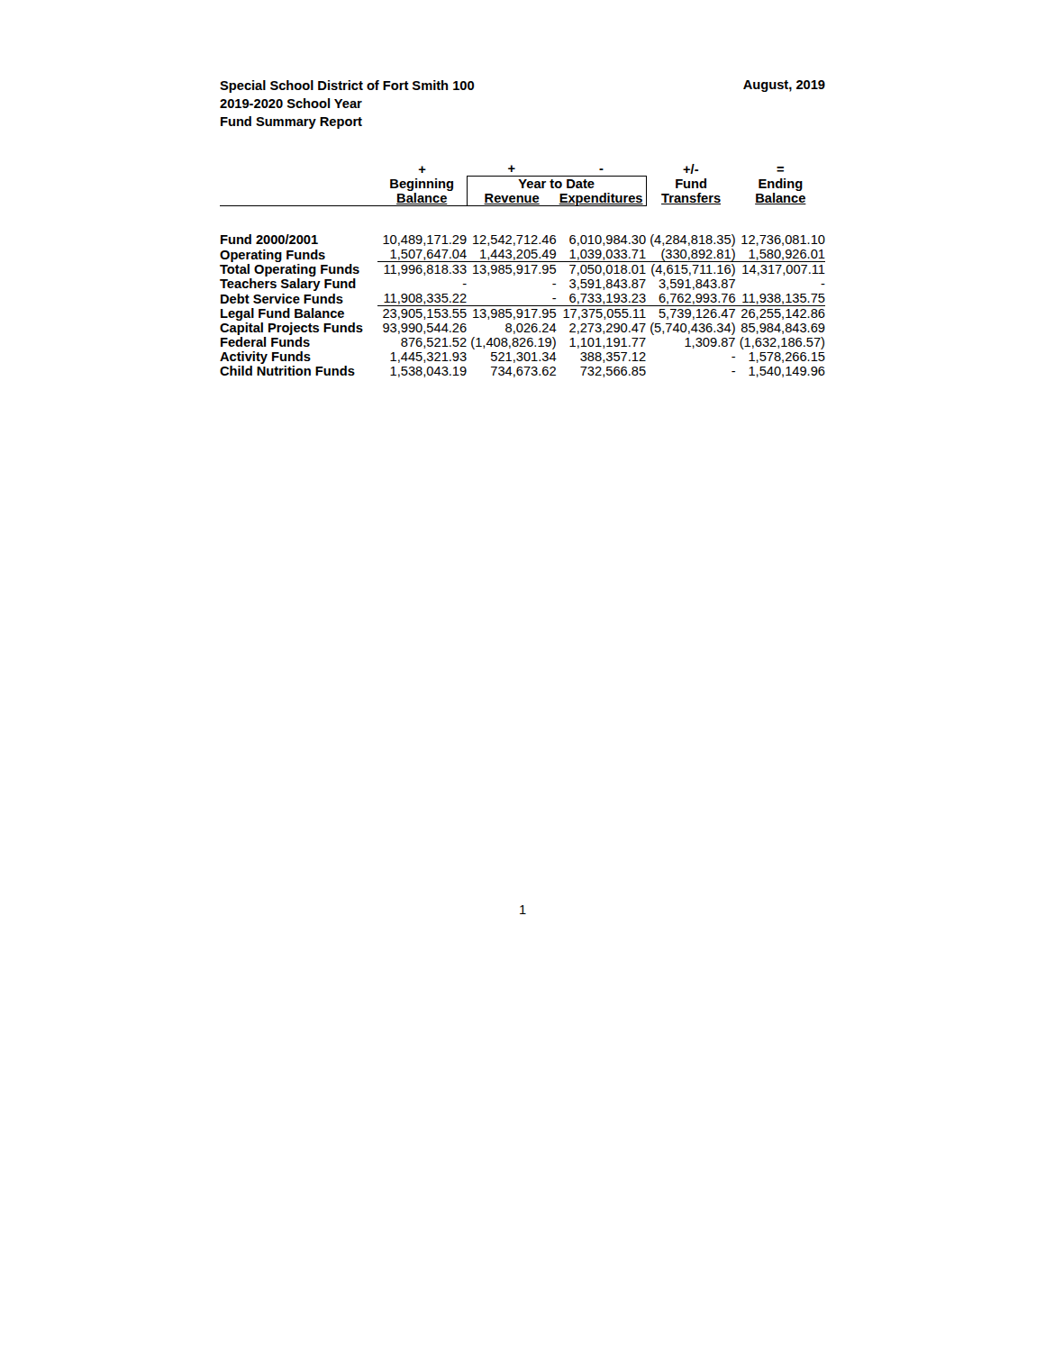Special School District of Fort Smith 100
2019-2020 School Year
Fund Summary Report
August, 2019
| | + | + | - | +/- | = |
| | Beginning | Year to Date | Fund | Ending |
| | Balance | Revenue | Expenditures | Transfers | Balance |
| Fund 2000/2001 | 10,489,171.29 | 12,542,712.46 | 6,010,984.30 | (4,284,818.35) | 12,736,081.10 |
| Operating Funds | 1,507,647.04 | 1,443,205.49 | 1,039,033.71 | (330,892.81) | 1,580,926.01 |
| Total Operating Funds | 11,996,818.33 | 13,985,917.95 | 7,050,018.01 | (4,615,711.16) | 14,317,007.11 |
| Teachers Salary Fund | - | - | 3,591,843.87 | 3,591,843.87 | - |
| Debt Service Funds | 11,908,335.22 | - | 6,733,193.23 | 6,762,993.76 | 11,938,135.75 |
| Legal Fund Balance | 23,905,153.55 | 13,985,917.95 | 17,375,055.11 | 5,739,126.47 | 26,255,142.86 |
| Capital Projects Funds | 93,990,544.26 | 8,026.24 | 2,273,290.47 | (5,740,436.34) | 85,984,843.69 |
| Federal Funds | 876,521.52 | (1,408,826.19) | 1,101,191.77 | 1,309.87 | (1,632,186.57) |
| Activity Funds | 1,445,321.93 | 521,301.34 | 388,357.12 | - | 1,578,266.15 |
| Child Nutrition Funds | 1,538,043.19 | 734,673.62 | 732,566.85 | - | 1,540,149.96 |
1